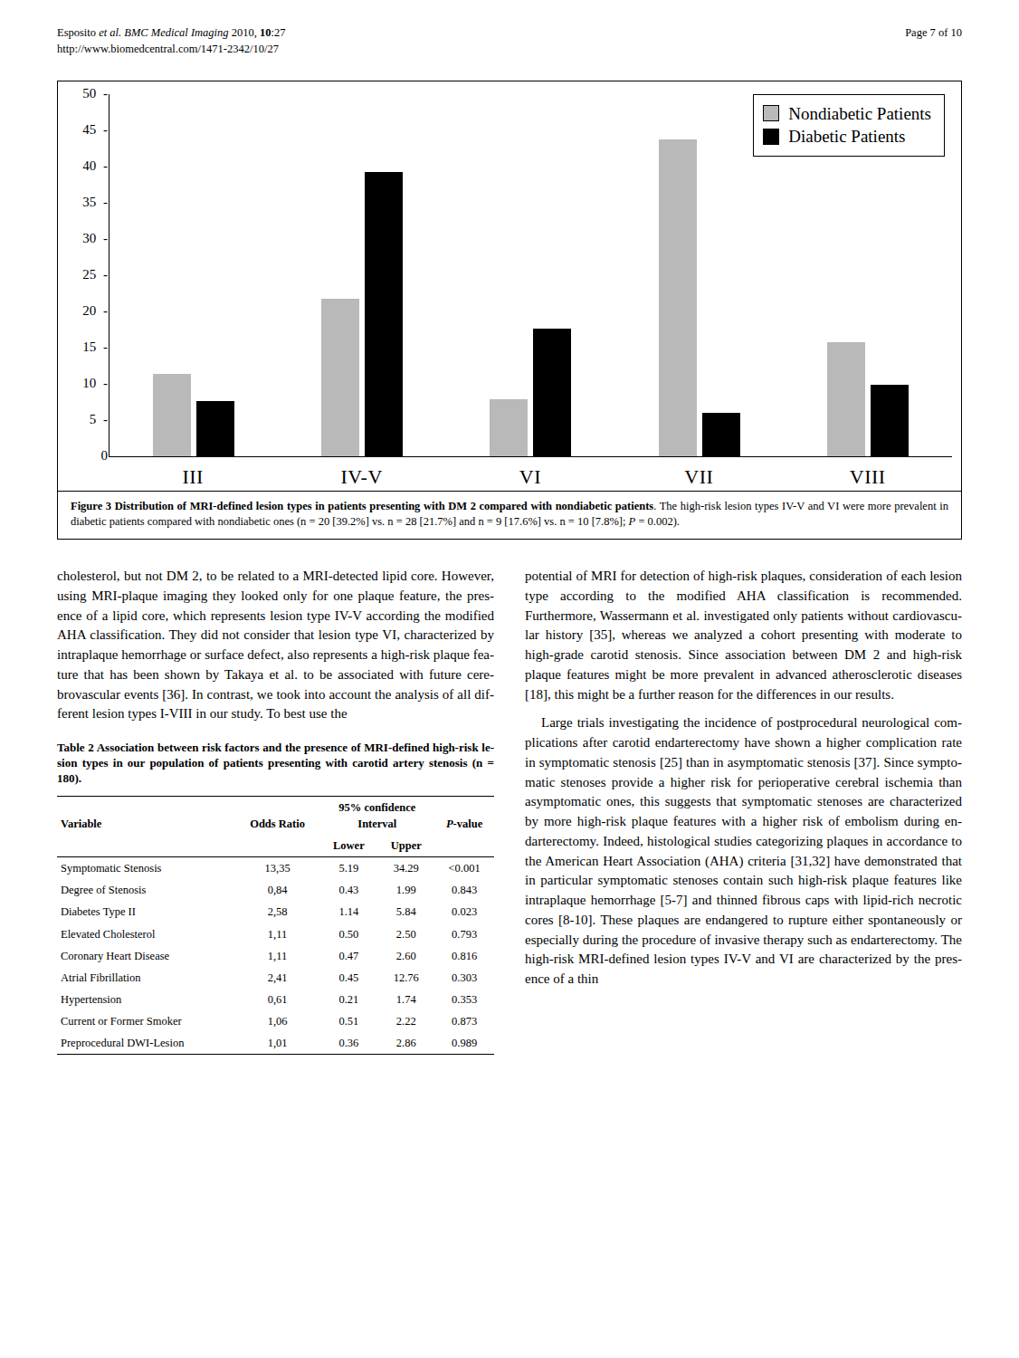Esposito et al. BMC Medical Imaging 2010, 10:27
http://www.biomedcentral.com/1471-2342/10/27
Page 7 of 10
Nondiabetic Patients
Diabetic Patients
50 -
45 -
40 -
35 -
30 -
25 -
20 -
15 -
10 -
5 -
0
III IV-V VI VII VIII
Figure 3 Distribution of MRI-defined lesion types in patients presenting with DM 2 compared with nondiabetic patients. The high-risk lesion types IV-V and VI were more prevalent in diabetic patients compared with nondiabetic ones (n = 20 [39.2%] vs. n = 28 [21.7%] and n = 9 [17.6%] vs. n = 10 [7.8%]; P = 0.002).
cholesterol, but not DM 2, to be related to a MRI-detected lipid core. However, using MRI-plaque imaging they looked only for one plaque feature, the presence of a lipid core, which represents lesion type IV-V according the modified AHA classification. They did not consider that lesion type VI, characterized by intraplaque hemorrhage or surface defect, also represents a high-risk plaque feature that has been shown by Takaya et al. to be associated with future cerebrovascular events [36]. In contrast, we took into account the analysis of all different lesion types I-VIII in our study. To best use the
Table 2 Association between risk factors and the presence of MRI-defined high-risk lesion types in our population of patients presenting with carotid artery stenosis (n = 180).
| Variable | Odds Ratio | 95% confidence Interval | P -value |
| --- | --- | --- | --- |
| | | Lower | Upper | |
| Symptomatic Stenosis | 13,35 | 5.19 | 34.29 | <0.001 |
| Degree of Stenosis | 0,84 | 0.43 | 1.99 | 0.843 |
| Diabetes Type II | 2,58 | 1.14 | 5.84 | 0.023 |
| Elevated Cholesterol | 1,11 | 0.50 | 2.50 | 0.793 |
| Coronary Heart Disease | 1,11 | 0.47 | 2.60 | 0.816 |
| Atrial Fibrillation | 2,41 | 0.45 | 12.76 | 0.303 |
| Hypertension | 0,61 | 0.21 | 1.74 | 0.353 |
| Current or Former Smoker | 1,06 | 0.51 | 2.22 | 0.873 |
| Preprocedural DWI-Lesion | 1,01 | 0.36 | 2.86 | 0.989 |
potential of MRI for detection of high-risk plaques, consideration of each lesion type according to the modified AHA classification is recommended. Furthermore, Wassermann et al. investigated only patients without cardiovascular history [35], whereas we analyzed a cohort presenting with moderate to high-grade carotid stenosis. Since association between DM 2 and high-risk plaque features might be more prevalent in advanced atherosclerotic diseases [18], this might be a further reason for the differences in our results.
Large trials investigating the incidence of postprocedural neurological complications after carotid endarterectomy have shown a higher complication rate in symptomatic stenosis [25] than in asymptomatic stenosis [37]. Since symptomatic stenoses provide a higher risk for perioperative cerebral ischemia than asymptomatic ones, this suggests that symptomatic stenoses are characterized by more high-risk plaque features with a higher risk of embolism during endarterectomy. Indeed, histological studies categorizing plaques in accordance to the American Heart Association (AHA) criteria [31,32] have demonstrated that in particular symptomatic stenoses contain such high-risk plaque features like intraplaque hemorrhage [5-7] and thinned fibrous caps with lipid-rich necrotic cores [8-10]. These plaques are endangered to rupture either spontaneously or especially during the procedure of invasive therapy such as endarterectomy. The high-risk MRI-defined lesion types IV-V and VI are characterized by the presence of a thin